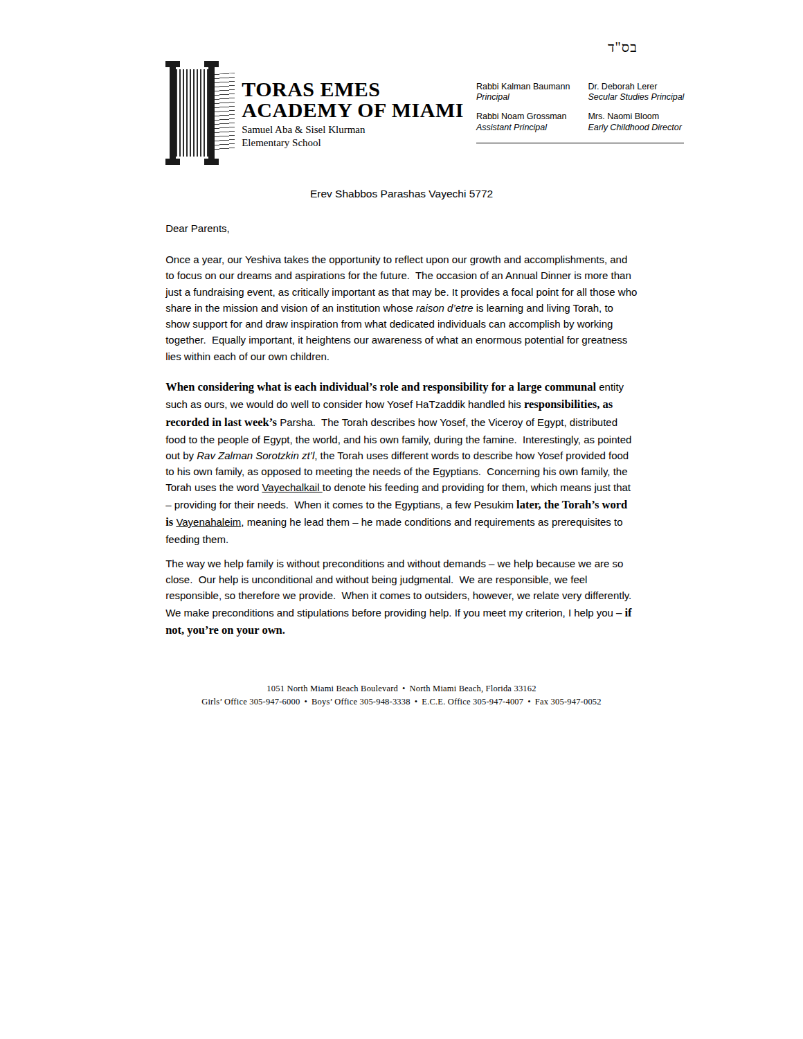בס"ד
TORAS EMES
ACADEMY OF MIAMI
Samuel Aba & Sisel Klurman
Elementary School
| Rabbi Kalman Baumann Principal | Dr. Deborah Lerer Secular Studies Principal |
| Rabbi Noam Grossman Assistant Principal | Mrs. Naomi Bloom Early Childhood Director |
Erev Shabbos Parashas Vayechi 5772
Dear Parents,
Once a year, our Yeshiva takes the opportunity to reflect upon our growth and accomplishments, and to focus on our dreams and aspirations for the future. The occasion of an Annual Dinner is more than just a fundraising event, as critically important as that may be. It provides a focal point for all those who share in the mission and vision of an institution whose raison d’etre is learning and living Torah, to show support for and draw inspiration from what dedicated individuals can accomplish by working together. Equally important, it heightens our awareness of what an enormous potential for greatness lies within each of our own children.
When considering what is each individual’s role and responsibility for a large communal entity such as ours, we would do well to consider how Yosef HaTzaddik handled his responsibilities, as recorded in last week’s Parsha. The Torah describes how Yosef, the Viceroy of Egypt, distributed food to the people of Egypt, the world, and his own family, during the famine. Interestingly, as pointed out by Rav Zalman Sorotzkin zt’l, the Torah uses different words to describe how Yosef provided food to his own family, as opposed to meeting the needs of the Egyptians. Concerning his own family, the Torah uses the word Vayechalkail to denote his feeding and providing for them, which means just that – providing for their needs. When it comes to the Egyptians, a few Pesukim later, the Torah’s word is Vayenahaleim, meaning he lead them – he made conditions and requirements as prerequisites to feeding them.
The way we help family is without preconditions and without demands – we help because we are so close. Our help is unconditional and without being judgmental. We are responsible, we feel responsible, so therefore we provide. When it comes to outsiders, however, we relate very differently. We make preconditions and stipulations before providing help. If you meet my criterion, I help you – if not, you’re on your own.
1051 North Miami Beach Boulevard•North Miami Beach, Florida 33162
Girls’ Office 305-947-6000•Boys’ Office 305-948-3338•E.C.E. Office 305-947-4007•Fax 305-947-0052